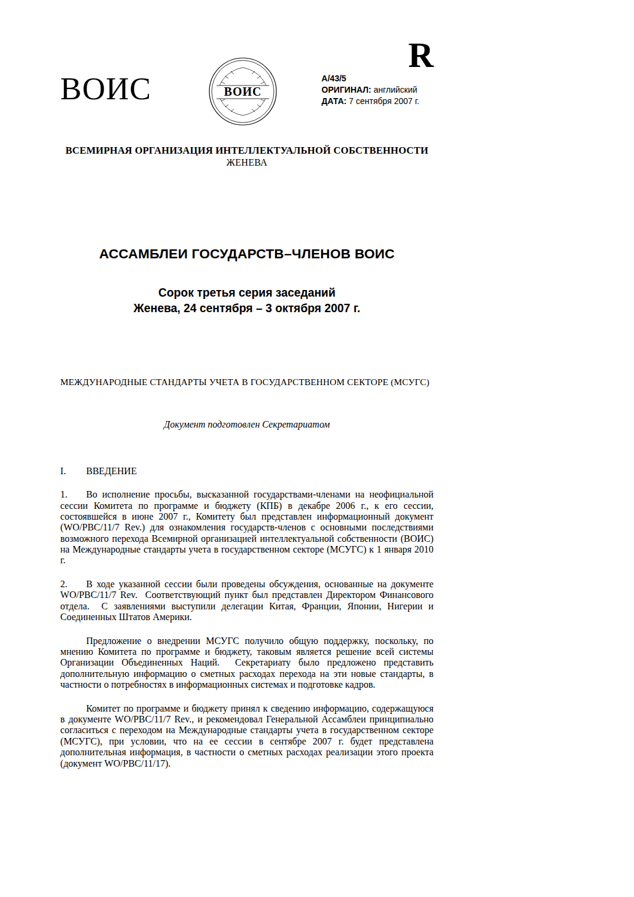R
ВОИС
ВОИС
A/43/5
ОРИГИНАЛ: английский
ДАТА: 7 сентября 2007 г.
ВСЕМИРНАЯ ОРГАНИЗАЦИЯ ИНТЕЛЛЕКТУАЛЬНОЙ СОБСТВЕННОСТИ ЖЕНЕВА
АССАМБЛЕИ ГОСУДАРСТВ–ЧЛЕНОВ ВОИС
Сорок третья серия заседаний
Женева, 24 сентября – 3 октября 2007 г.
МЕЖДУНАРОДНЫЕ СТАНДАРТЫ УЧЕТА В ГОСУДАРСТВЕННОМ СЕКТОРЕ (МСУГС)
Документ подготовлен Секретариатом
I. ВВЕДЕНИЕ
1. Во исполнение просьбы, высказанной государствами-членами на неофициальной сессии Комитета по программе и бюджету (КПБ) в декабре 2006 г., к его сессии, состоявшейся в июне 2007 г., Комитету был представлен информационный документ (WO/PBC/11/7 Rev.) для ознакомления государств-членов с основными последствиями возможного перехода Всемирной организацией интеллектуальной собственности (ВОИС) на Международные стандарты учета в государственном секторе (МСУГС) к 1 января 2010 г.
2. В ходе указанной сессии были проведены обсуждения, основанные на документе WO/PBC/11/7 Rev. Соответствующий пункт был представлен Директором Финансового отдела. С заявлениями выступили делегации Китая, Франции, Японии, Нигерии и Соединенных Штатов Америки.
Предложение о внедрении МСУГС получило общую поддержку, поскольку, по мнению Комитета по программе и бюджету, таковым является решение всей системы Организации Объединенных Наций. Секретариату было предложено представить дополнительную информацию о сметных расходах перехода на эти новые стандарты, в частности о потребностях в информационных системах и подготовке кадров.
Комитет по программе и бюджету принял к сведению информацию, содержащуюся в документе WO/PBC/11/7 Rev., и рекомендовал Генеральной Ассамблеи принципиально согласиться с переходом на Международные стандарты учета в государственном секторе (МСУГС), при условии, что на ее сессии в сентябре 2007 г. будет представлена дополнительная информация, в частности о сметных расходах реализации этого проекта (документ WO/PBC/11/17).